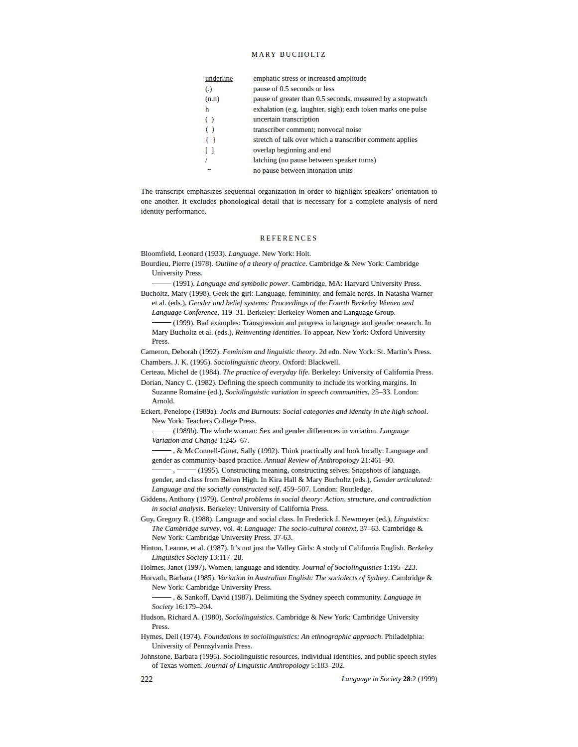Mary Bucholtz
| underline | emphatic stress or increased amplitude |
| (.) | pause of 0.5 seconds or less |
| (n.n) | pause of greater than 0.5 seconds, measured by a stopwatch |
| h | exhalation (e.g. laughter, sigh); each token marks one pulse |
| ( ) | uncertain transcription |
| ⟨ ⟩ | transcriber comment; nonvocal noise |
| { } | stretch of talk over which a transcriber comment applies |
| [ ] | overlap beginning and end |
| / | latching (no pause between speaker turns) |
| = | no pause between intonation units |
The transcript emphasizes sequential organization in order to highlight speakers’ orientation to one another. It excludes phonological detail that is necessary for a complete analysis of nerd identity performance.
References
Bloomfield, Leonard (1933). Language. New York: Holt.
Bourdieu, Pierre (1978). Outline of a theory of practice. Cambridge & New York: Cambridge University Press.
(1991). Language and symbolic power. Cambridge, MA: Harvard University Press.
Bucholtz, Mary (1998). Geek the girl: Language, femininity, and female nerds. In Natasha Warner et al. (eds.), Gender and belief systems: Proceedings of the Fourth Berkeley Women and Language Conference, 119–31. Berkeley: Berkeley Women and Language Group.
(1999). Bad examples: Transgression and progress in language and gender research. In Mary Bucholtz et al. (eds.), Reinventing identities. To appear, New York: Oxford University Press.
Cameron, Deborah (1992). Feminism and linguistic theory. 2d edn. New York: St. Martin’s Press.
Chambers, J. K. (1995). Sociolinguistic theory. Oxford: Blackwell.
Certeau, Michel de (1984). The practice of everyday life. Berkeley: University of California Press.
Dorian, Nancy C. (1982). Defining the speech community to include its working margins. In Suzanne Romaine (ed.), Sociolinguistic variation in speech communities, 25–33. London: Arnold.
Eckert, Penelope (1989a). Jocks and Burnouts: Social categories and identity in the high school. New York: Teachers College Press.
(1989b). The whole woman: Sex and gender differences in variation. Language Variation and Change 1:245–67.
, & McConnell-Ginet, Sally (1992). Think practically and look locally: Language and gender as community-based practice. Annual Review of Anthropology 21:461–90.
, (1995). Constructing meaning, constructing selves: Snapshots of language, gender, and class from Belten High. In Kira Hall & Mary Bucholtz (eds.), Gender articulated: Language and the socially constructed self, 459–507. London: Routledge.
Giddens, Anthony (1979). Central problems in social theory: Action, structure, and contradiction in social analysis. Berkeley: University of California Press.
Guy, Gregory R. (1988). Language and social class. In Frederick J. Newmeyer (ed.), Linguistics: The Cambridge survey, vol. 4: Language: The socio-cultural context, 37–63. Cambridge & New York: Cambridge University Press. 37-63.
Hinton, Leanne, et al. (1987). It’s not just the Valley Girls: A study of California English. Berkeley Linguistics Society 13:117–28.
Holmes, Janet (1997). Women, language and identity. Journal of Sociolinguistics 1:195–223.
Horvath, Barbara (1985). Variation in Australian English: The sociolects of Sydney. Cambridge & New York: Cambridge University Press.
, & Sankoff, David (1987). Delimiting the Sydney speech community. Language in Society 16:179–204.
Hudson, Richard A. (1980). Sociolinguistics. Cambridge & New York: Cambridge University Press.
Hymes, Dell (1974). Foundations in sociolinguistics: An ethnographic approach. Philadelphia: University of Pennsylvania Press.
Johnstone, Barbara (1995). Sociolinguistic resources, individual identities, and public speech styles of Texas women. Journal of Linguistic Anthropology 5:183–202.
222 Language in Society 28:2 (1999)